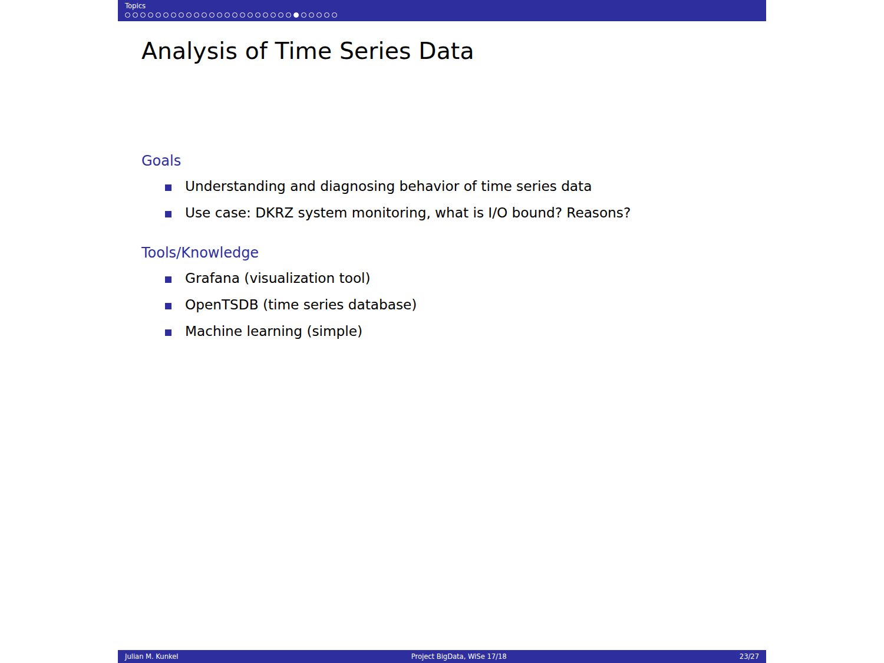Topics
Analysis of Time Series Data
Goals
Understanding and diagnosing behavior of time series data
Use case: DKRZ system monitoring, what is I/O bound? Reasons?
Tools/Knowledge
Grafana (visualization tool)
OpenTSDB (time series database)
Machine learning (simple)
Julian M. Kunkel
Project BigData, WiSe 17/18
23/27